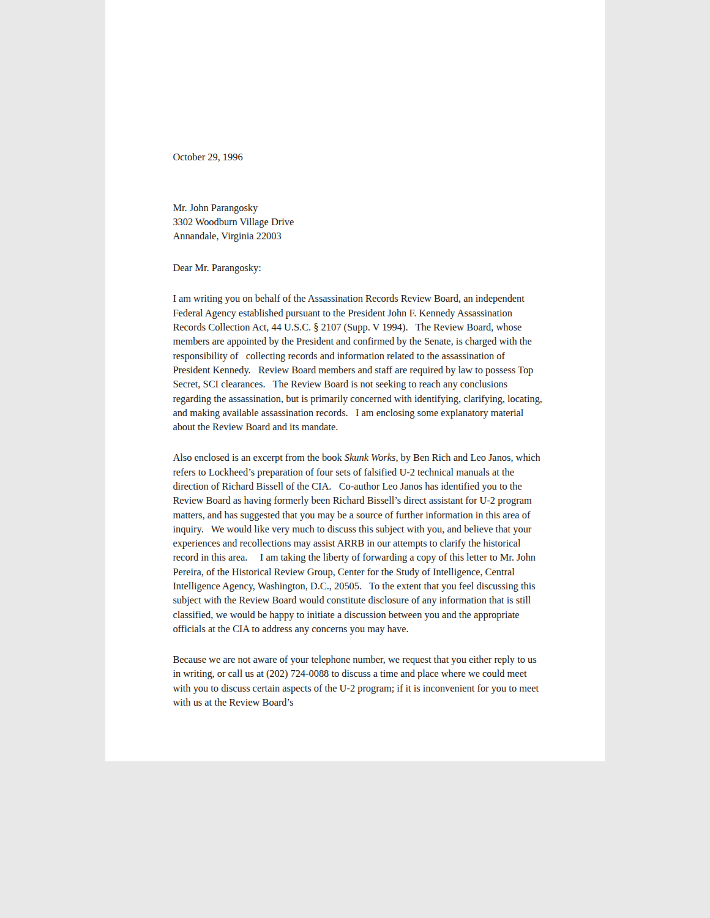October 29, 1996
Mr. John Parangosky
3302 Woodburn Village Drive
Annandale, Virginia 22003
Dear Mr. Parangosky:
I am writing you on behalf of the Assassination Records Review Board, an independent Federal Agency established pursuant to the President John F. Kennedy Assassination Records Collection Act, 44 U.S.C. § 2107 (Supp. V 1994). The Review Board, whose members are appointed by the President and confirmed by the Senate, is charged with the responsibility of collecting records and information related to the assassination of President Kennedy. Review Board members and staff are required by law to possess Top Secret, SCI clearances. The Review Board is not seeking to reach any conclusions regarding the assassination, but is primarily concerned with identifying, clarifying, locating, and making available assassination records. I am enclosing some explanatory material about the Review Board and its mandate.
Also enclosed is an excerpt from the book Skunk Works, by Ben Rich and Leo Janos, which refers to Lockheed’s preparation of four sets of falsified U-2 technical manuals at the direction of Richard Bissell of the CIA. Co-author Leo Janos has identified you to the Review Board as having formerly been Richard Bissell’s direct assistant for U-2 program matters, and has suggested that you may be a source of further information in this area of inquiry. We would like very much to discuss this subject with you, and believe that your experiences and recollections may assist ARRB in our attempts to clarify the historical record in this area. I am taking the liberty of forwarding a copy of this letter to Mr. John Pereira, of the Historical Review Group, Center for the Study of Intelligence, Central Intelligence Agency, Washington, D.C., 20505. To the extent that you feel discussing this subject with the Review Board would constitute disclosure of any information that is still classified, we would be happy to initiate a discussion between you and the appropriate officials at the CIA to address any concerns you may have.
Because we are not aware of your telephone number, we request that you either reply to us in writing, or call us at (202) 724-0088 to discuss a time and place where we could meet with you to discuss certain aspects of the U-2 program; if it is inconvenient for you to meet with us at the Review Board’s